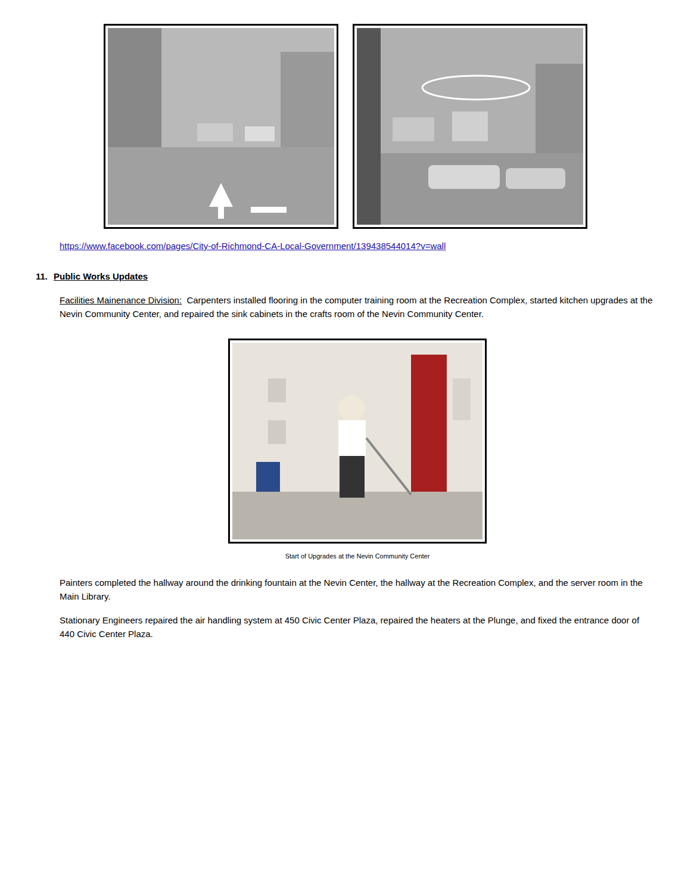https://www.facebook.com/pages/City-of-Richmond-CA-Local-Government/139438544014?v=wall
11. Public Works Updates
Facilities Mainenance Division: Carpenters installed flooring in the computer training room at the Recreation Complex, started kitchen upgrades at the Nevin Community Center, and repaired the sink cabinets in the crafts room of the Nevin Community Center.
Start of Upgrades at the Nevin Community Center
Painters completed the hallway around the drinking fountain at the Nevin Center, the hallway at the Recreation Complex, and the server room in the Main Library.
Stationary Engineers repaired the air handling system at 450 Civic Center Plaza, repaired the heaters at the Plunge, and fixed the entrance door of 440 Civic Center Plaza.